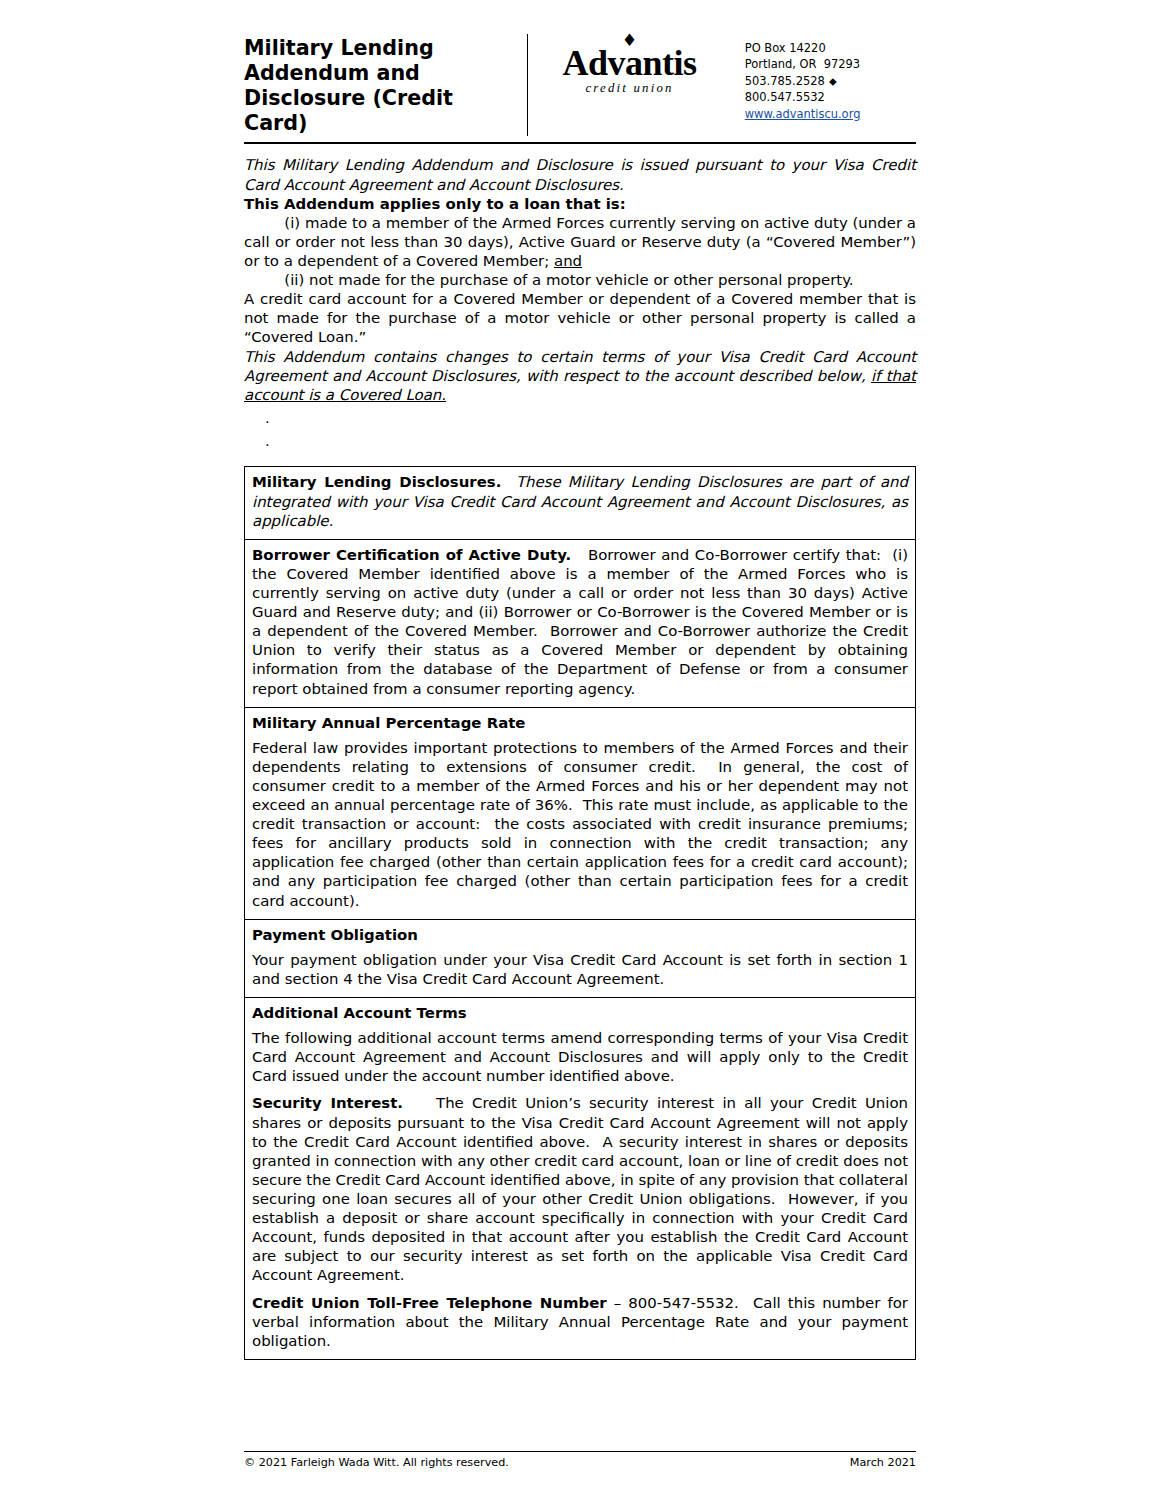Military Lending Addendum and Disclosure (Credit Card)
♦
Advantis
credit union
PO Box 14220
Portland, OR 97293
503.785.2528 ⬥ 800.547.5532
www.advantiscu.org
This Military Lending Addendum and Disclosure is issued pursuant to your Visa Credit Card Account Agreement and Account Disclosures.
This Addendum applies only to a loan that is:
(i) made to a member of the Armed Forces currently serving on active duty (under a call or order not less than 30 days), Active Guard or Reserve duty (a “Covered Member”) or to a dependent of a Covered Member; and
(ii) not made for the purchase of a motor vehicle or other personal property.
A credit card account for a Covered Member or dependent of a Covered member that is not made for the purchase of a motor vehicle or other personal property is called a “Covered Loan.”
This Addendum contains changes to certain terms of your Visa Credit Card Account Agreement and Account Disclosures, with respect to the account described below, if that account is a Covered Loan.
.
.
| Military Lending Disclosures. These Military Lending Disclosures are part of and integrated with your Visa Credit Card Account Agreement and Account Disclosures, as applicable. |
| Borrower Certification of Active Duty. Borrower and Co-Borrower certify that: (i) the Covered Member identified above is a member of the Armed Forces who is currently serving on active duty (under a call or order not less than 30 days) Active Guard and Reserve duty; and (ii) Borrower or Co-Borrower is the Covered Member or is a dependent of the Covered Member. Borrower and Co-Borrower authorize the Credit Union to verify their status as a Covered Member or dependent by obtaining information from the database of the Department of Defense or from a consumer report obtained from a consumer reporting agency. |
| Military Annual Percentage Rate Federal law provides important protections to members of the Armed Forces and their dependents relating to extensions of consumer credit. In general, the cost of consumer credit to a member of the Armed Forces and his or her dependent may not exceed an annual percentage rate of 36%. This rate must include, as applicable to the credit transaction or account: the costs associated with credit insurance premiums; fees for ancillary products sold in connection with the credit transaction; any application fee charged (other than certain application fees for a credit card account); and any participation fee charged (other than certain participation fees for a credit card account). |
| Payment Obligation Your payment obligation under your Visa Credit Card Account is set forth in section 1 and section 4 the Visa Credit Card Account Agreement. |
| Additional Account Terms The following additional account terms amend corresponding terms of your Visa Credit Card Account Agreement and Account Disclosures and will apply only to the Credit Card issued under the account number identified above. Security Interest. The Credit Union’s security interest in all your Credit Union shares or deposits pursuant to the Visa Credit Card Account Agreement will not apply to the Credit Card Account identified above. A security interest in shares or deposits granted in connection with any other credit card account, loan or line of credit does not secure the Credit Card Account identified above, in spite of any provision that collateral securing one loan secures all of your other Credit Union obligations. However, if you establish a deposit or share account specifically in connection with your Credit Card Account, funds deposited in that account after you establish the Credit Card Account are subject to our security interest as set forth on the applicable Visa Credit Card Account Agreement. Credit Union Toll-Free Telephone Number – 800-547-5532. Call this number for verbal information about the Military Annual Percentage Rate and your payment obligation. |
© 2021 Farleigh Wada Witt. All rights reserved.
March 2021